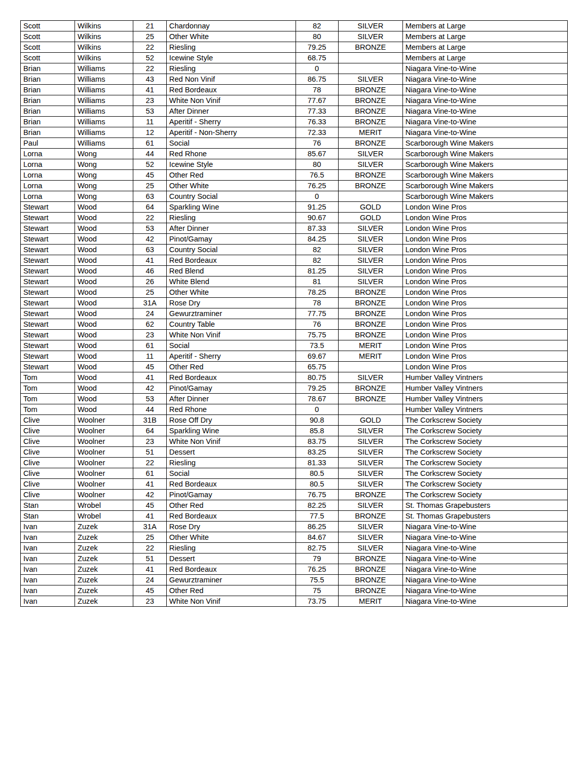| Scott | Wilkins | 21 | Chardonnay | 82 | SILVER | Members at Large |
| Scott | Wilkins | 25 | Other White | 80 | SILVER | Members at Large |
| Scott | Wilkins | 22 | Riesling | 79.25 | BRONZE | Members at Large |
| Scott | Wilkins | 52 | Icewine Style | 68.75 | | Members at Large |
| Brian | Williams | 22 | Riesling | 0 | | Niagara Vine-to-Wine |
| Brian | Williams | 43 | Red Non Vinif | 86.75 | SILVER | Niagara Vine-to-Wine |
| Brian | Williams | 41 | Red Bordeaux | 78 | BRONZE | Niagara Vine-to-Wine |
| Brian | Williams | 23 | White Non Vinif | 77.67 | BRONZE | Niagara Vine-to-Wine |
| Brian | Williams | 53 | After Dinner | 77.33 | BRONZE | Niagara Vine-to-Wine |
| Brian | Williams | 11 | Aperitif - Sherry | 76.33 | BRONZE | Niagara Vine-to-Wine |
| Brian | Williams | 12 | Aperitif - Non-Sherry | 72.33 | MERIT | Niagara Vine-to-Wine |
| Paul | Williams | 61 | Social | 76 | BRONZE | Scarborough Wine Makers |
| Lorna | Wong | 44 | Red Rhone | 85.67 | SILVER | Scarborough Wine Makers |
| Lorna | Wong | 52 | Icewine Style | 80 | SILVER | Scarborough Wine Makers |
| Lorna | Wong | 45 | Other Red | 76.5 | BRONZE | Scarborough Wine Makers |
| Lorna | Wong | 25 | Other White | 76.25 | BRONZE | Scarborough Wine Makers |
| Lorna | Wong | 63 | Country Social | 0 | | Scarborough Wine Makers |
| Stewart | Wood | 64 | Sparkling Wine | 91.25 | GOLD | London Wine Pros |
| Stewart | Wood | 22 | Riesling | 90.67 | GOLD | London Wine Pros |
| Stewart | Wood | 53 | After Dinner | 87.33 | SILVER | London Wine Pros |
| Stewart | Wood | 42 | Pinot/Gamay | 84.25 | SILVER | London Wine Pros |
| Stewart | Wood | 63 | Country Social | 82 | SILVER | London Wine Pros |
| Stewart | Wood | 41 | Red Bordeaux | 82 | SILVER | London Wine Pros |
| Stewart | Wood | 46 | Red Blend | 81.25 | SILVER | London Wine Pros |
| Stewart | Wood | 26 | White Blend | 81 | SILVER | London Wine Pros |
| Stewart | Wood | 25 | Other White | 78.25 | BRONZE | London Wine Pros |
| Stewart | Wood | 31A | Rose Dry | 78 | BRONZE | London Wine Pros |
| Stewart | Wood | 24 | Gewurztraminer | 77.75 | BRONZE | London Wine Pros |
| Stewart | Wood | 62 | Country Table | 76 | BRONZE | London Wine Pros |
| Stewart | Wood | 23 | White Non Vinif | 75.75 | BRONZE | London Wine Pros |
| Stewart | Wood | 61 | Social | 73.5 | MERIT | London Wine Pros |
| Stewart | Wood | 11 | Aperitif - Sherry | 69.67 | MERIT | London Wine Pros |
| Stewart | Wood | 45 | Other Red | 65.75 | | London Wine Pros |
| Tom | Wood | 41 | Red Bordeaux | 80.75 | SILVER | Humber Valley Vintners |
| Tom | Wood | 42 | Pinot/Gamay | 79.25 | BRONZE | Humber Valley Vintners |
| Tom | Wood | 53 | After Dinner | 78.67 | BRONZE | Humber Valley Vintners |
| Tom | Wood | 44 | Red Rhone | 0 | | Humber Valley Vintners |
| Clive | Woolner | 31B | Rose Off Dry | 90.8 | GOLD | The Corkscrew Society |
| Clive | Woolner | 64 | Sparkling Wine | 85.8 | SILVER | The Corkscrew Society |
| Clive | Woolner | 23 | White Non Vinif | 83.75 | SILVER | The Corkscrew Society |
| Clive | Woolner | 51 | Dessert | 83.25 | SILVER | The Corkscrew Society |
| Clive | Woolner | 22 | Riesling | 81.33 | SILVER | The Corkscrew Society |
| Clive | Woolner | 61 | Social | 80.5 | SILVER | The Corkscrew Society |
| Clive | Woolner | 41 | Red Bordeaux | 80.5 | SILVER | The Corkscrew Society |
| Clive | Woolner | 42 | Pinot/Gamay | 76.75 | BRONZE | The Corkscrew Society |
| Stan | Wrobel | 45 | Other Red | 82.25 | SILVER | St. Thomas Grapebusters |
| Stan | Wrobel | 41 | Red Bordeaux | 77.5 | BRONZE | St. Thomas Grapebusters |
| Ivan | Zuzek | 31A | Rose Dry | 86.25 | SILVER | Niagara Vine-to-Wine |
| Ivan | Zuzek | 25 | Other White | 84.67 | SILVER | Niagara Vine-to-Wine |
| Ivan | Zuzek | 22 | Riesling | 82.75 | SILVER | Niagara Vine-to-Wine |
| Ivan | Zuzek | 51 | Dessert | 79 | BRONZE | Niagara Vine-to-Wine |
| Ivan | Zuzek | 41 | Red Bordeaux | 76.25 | BRONZE | Niagara Vine-to-Wine |
| Ivan | Zuzek | 24 | Gewurztraminer | 75.5 | BRONZE | Niagara Vine-to-Wine |
| Ivan | Zuzek | 45 | Other Red | 75 | BRONZE | Niagara Vine-to-Wine |
| Ivan | Zuzek | 23 | White Non Vinif | 73.75 | MERIT | Niagara Vine-to-Wine |